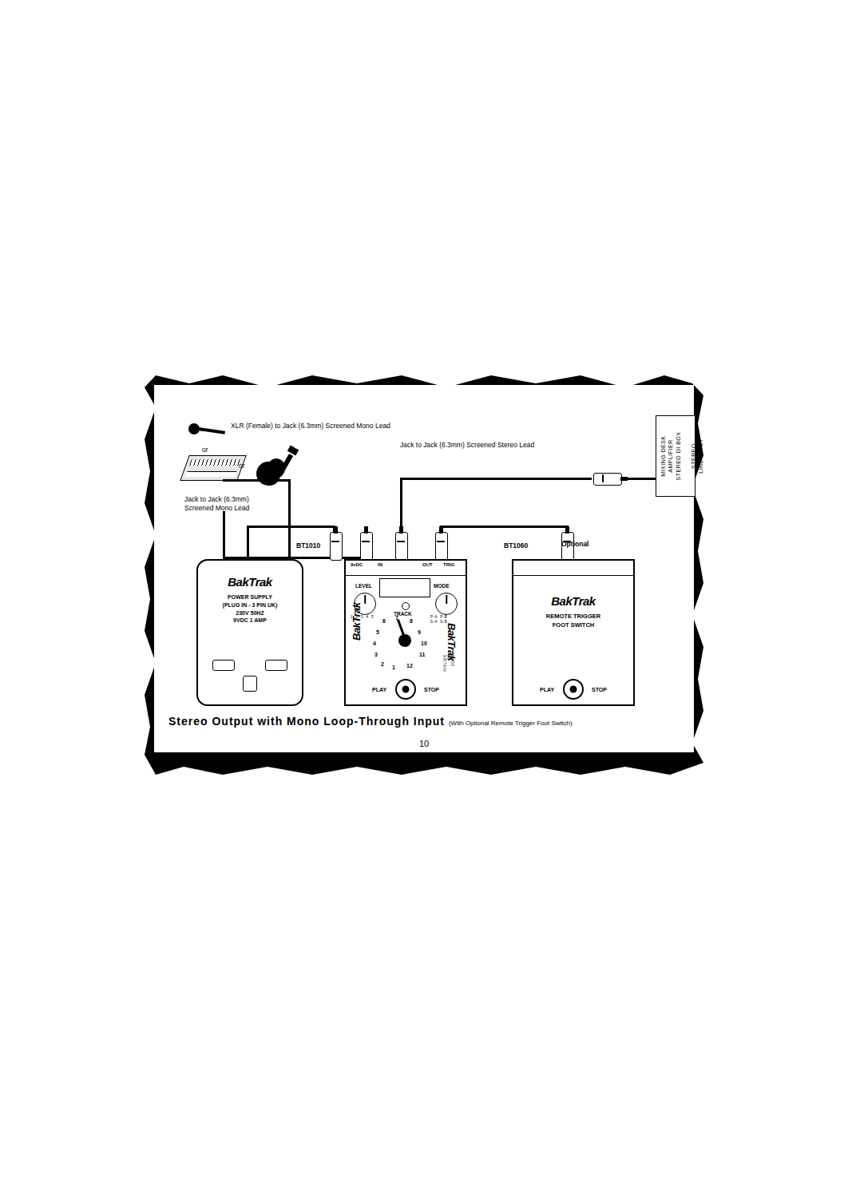XLR (Female) to Jack (6.3mm) Screened Mono Lead
or
or
Jack to Jack (6.3mm)
Screened Mono Lead
Jack to Jack (6.3mm) Screened Stereo Lead
MIXING DESK
AMPLIFIER
STEREO DI BOX
STEREO
LINE INPUT
BT1010
BT1060
Optional
BakTrak
POWER SUPPLY
(PLUG IN - 3 PIN UK)
230V 50HZ
9VDC 1 AMP
9vDC IN OUT TRIG
LEVEL
1 2 3 4 5
MODE
P-A P-B
S-A S-B
TRACK
6
7
8
5
9
4
10
3
11
2
1
12
BakTrak
BakTrak
MADE IN BRITAIN
PLAY STOP
BakTrak
REMOTE TRIGGER
FOOT SWITCH
PLAY STOP
Stereo Output with Mono Loop-Through Input (With Optional Remote Trigger Foot Switch)
10